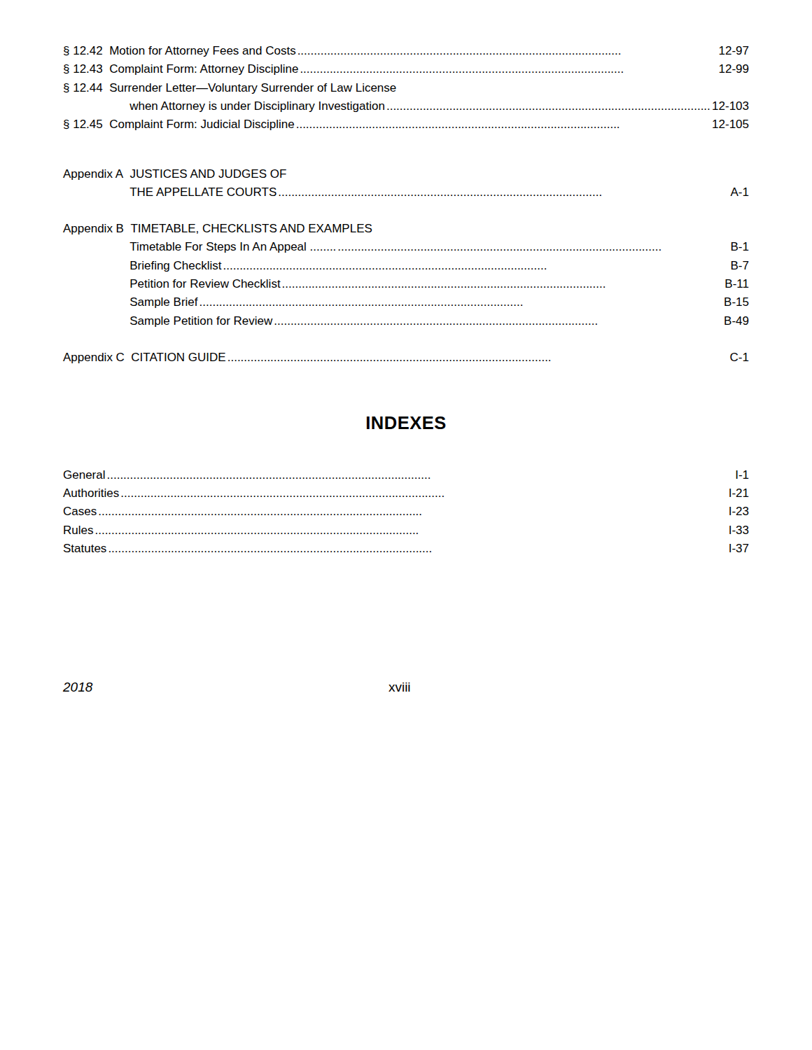§ 12.42 Motion for Attorney Fees and Costs .................................................................................................. 12-97
§ 12.43 Complaint Form: Attorney Discipline .................................................................................................. 12-99
§ 12.44 Surrender Letter—Voluntary Surrender of Law License when Attorney is under Disciplinary Investigation .................................................................................................. 12-103
§ 12.45 Complaint Form: Judicial Discipline .................................................................................................. 12-105
Appendix A JUSTICES AND JUDGES OF
THE APPELLATE COURTS .................................................................................................. A-1
Appendix B TIMETABLE, CHECKLISTS AND EXAMPLES
Timetable For Steps In An Appeal ........ .................................................................................................. B-1
Briefing Checklist .................................................................................................. B-7
Petition for Review Checklist .................................................................................................. B-11
Sample Brief .................................................................................................. B-15
Sample Petition for Review .................................................................................................. B-49
Appendix C CITATION GUIDE .................................................................................................. C-1
INDEXES
General .................................................................................................. I-1
Authorities .................................................................................................. I-21
Cases .................................................................................................. I-23
Rules .................................................................................................. I-33
Statutes .................................................................................................. I-37
2018 xviii